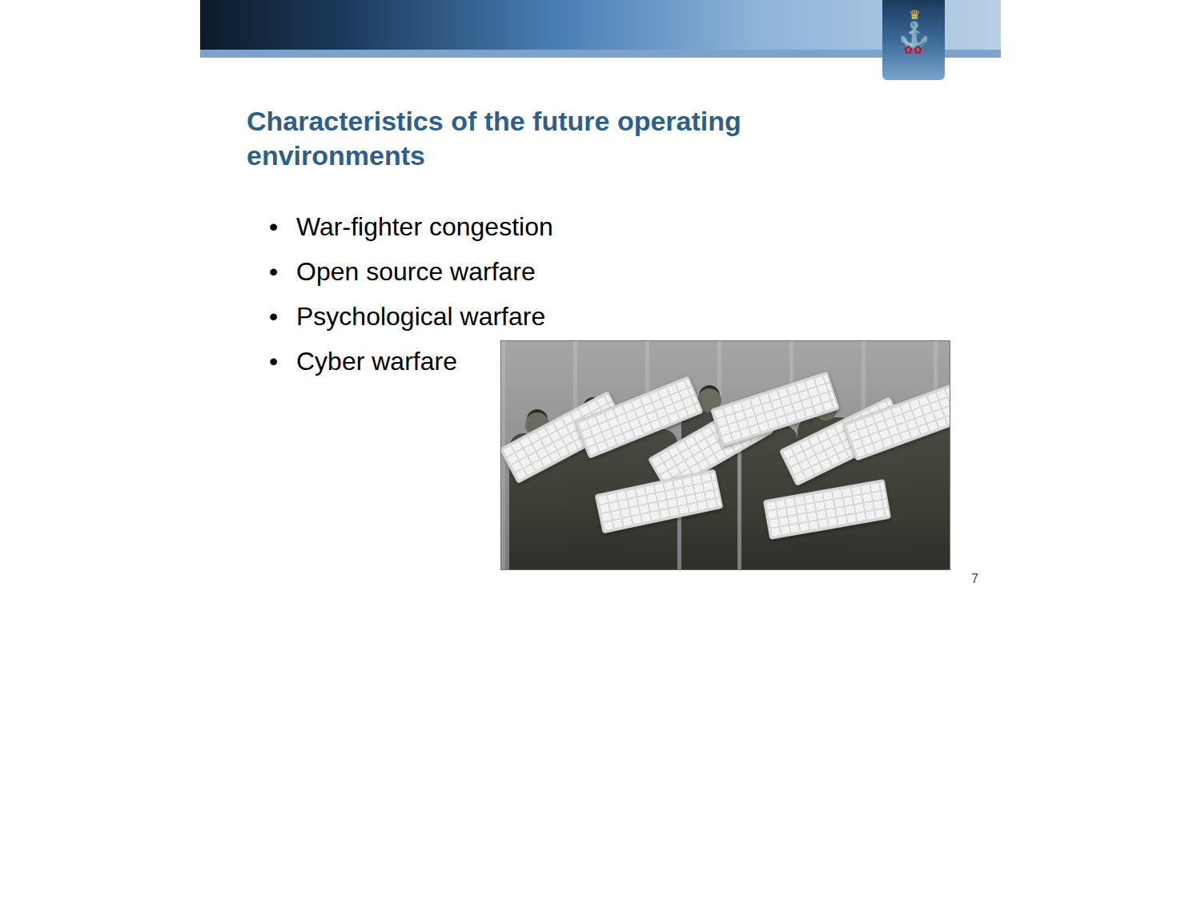♛
⚓
✿✿
Characteristics of the future operating environments
War-fighter congestion
Open source warfare
Psychological warfare
Cyber warfare
7